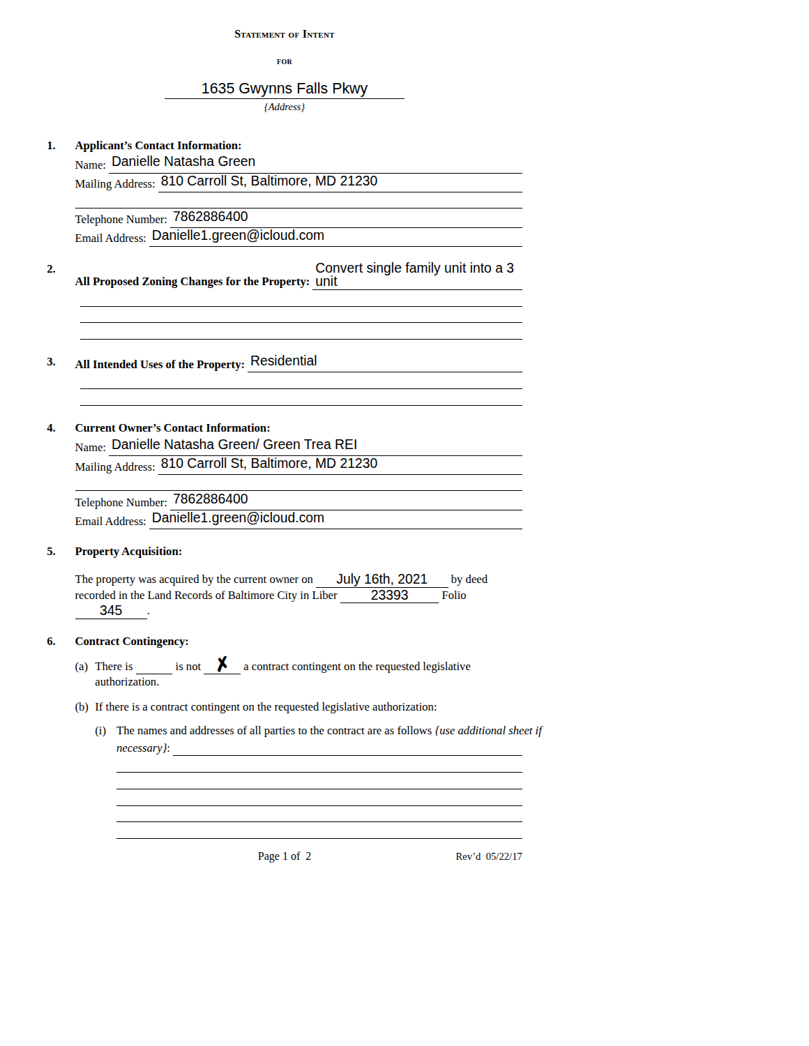Statement of Intent
for
1635 Gwynns Falls Pkwy
{Address}
Applicant’s Contact Information:
Name: Danielle Natasha Green
Mailing Address: 810 Carroll St, Baltimore, MD 21230
Telephone Number: 7862886400
Email Address: Danielle1.green@icloud.com
All Proposed Zoning Changes for the Property: Convert single family unit into a 3 unit
All Intended Uses of the Property: Residential
Current Owner’s Contact Information:
Name: Danielle Natasha Green/ Green Trea REI
Mailing Address: 810 Carroll St, Baltimore, MD 21230
Telephone Number: 7862886400
Email Address: Danielle1.green@icloud.com
Property Acquisition:
The property was acquired by the current owner on July 16th, 2021 by deed recorded in the Land Records of Baltimore City in Liber 23393 Folio345.
Contract Contingency:
(a) There is is not ✗ a contract contingent on the requested legislative authorization.
(b) If there is a contract contingent on the requested legislative authorization:
(i)
The names and addresses of all parties to the contract are as follows {use additional sheet if
necessary}:
Page 1 of 2
Rev’d 05/22/17